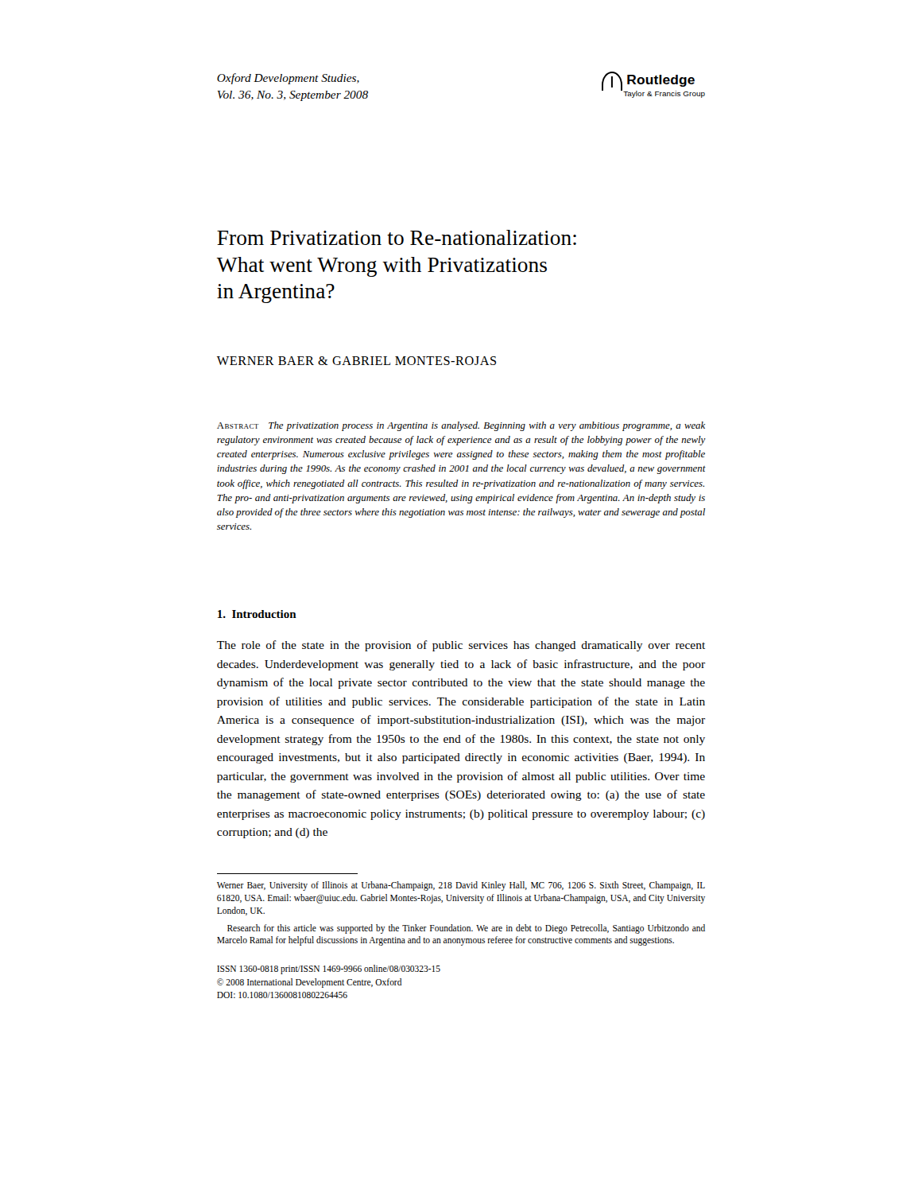Oxford Development Studies,
Vol. 36, No. 3, September 2008
Routledge
Taylor & Francis Group
From Privatization to Re-nationalization:
What went Wrong with Privatizations
in Argentina?
WERNER BAER & GABRIEL MONTES-ROJAS
Abstract The privatization process in Argentina is analysed. Beginning with a very ambitious programme, a weak regulatory environment was created because of lack of experience and as a result of the lobbying power of the newly created enterprises. Numerous exclusive privileges were assigned to these sectors, making them the most profitable industries during the 1990s. As the economy crashed in 2001 and the local currency was devalued, a new government took office, which renegotiated all contracts. This resulted in re-privatization and re-nationalization of many services. The pro- and anti-privatization arguments are reviewed, using empirical evidence from Argentina. An in-depth study is also provided of the three sectors where this negotiation was most intense: the railways, water and sewerage and postal services.
1. Introduction
The role of the state in the provision of public services has changed dramatically over recent decades. Underdevelopment was generally tied to a lack of basic infrastructure, and the poor dynamism of the local private sector contributed to the view that the state should manage the provision of utilities and public services. The considerable participation of the state in Latin America is a consequence of import-substitution-industrialization (ISI), which was the major development strategy from the 1950s to the end of the 1980s. In this context, the state not only encouraged investments, but it also participated directly in economic activities (Baer, 1994). In particular, the government was involved in the provision of almost all public utilities. Over time the management of state-owned enterprises (SOEs) deteriorated owing to: (a) the use of state enterprises as macroeconomic policy instruments; (b) political pressure to overemploy labour; (c) corruption; and (d) the
Werner Baer, University of Illinois at Urbana-Champaign, 218 David Kinley Hall, MC 706, 1206 S. Sixth Street, Champaign, IL 61820, USA. Email: wbaer@uiuc.edu. Gabriel Montes-Rojas, University of Illinois at Urbana-Champaign, USA, and City University London, UK.
Research for this article was supported by the Tinker Foundation. We are in debt to Diego Petrecolla, Santiago Urbitzondo and Marcelo Ramal for helpful discussions in Argentina and to an anonymous referee for constructive comments and suggestions.
ISSN 1360-0818 print/ISSN 1469-9966 online/08/030323-15
© 2008 International Development Centre, Oxford
DOI: 10.1080/13600810802264456